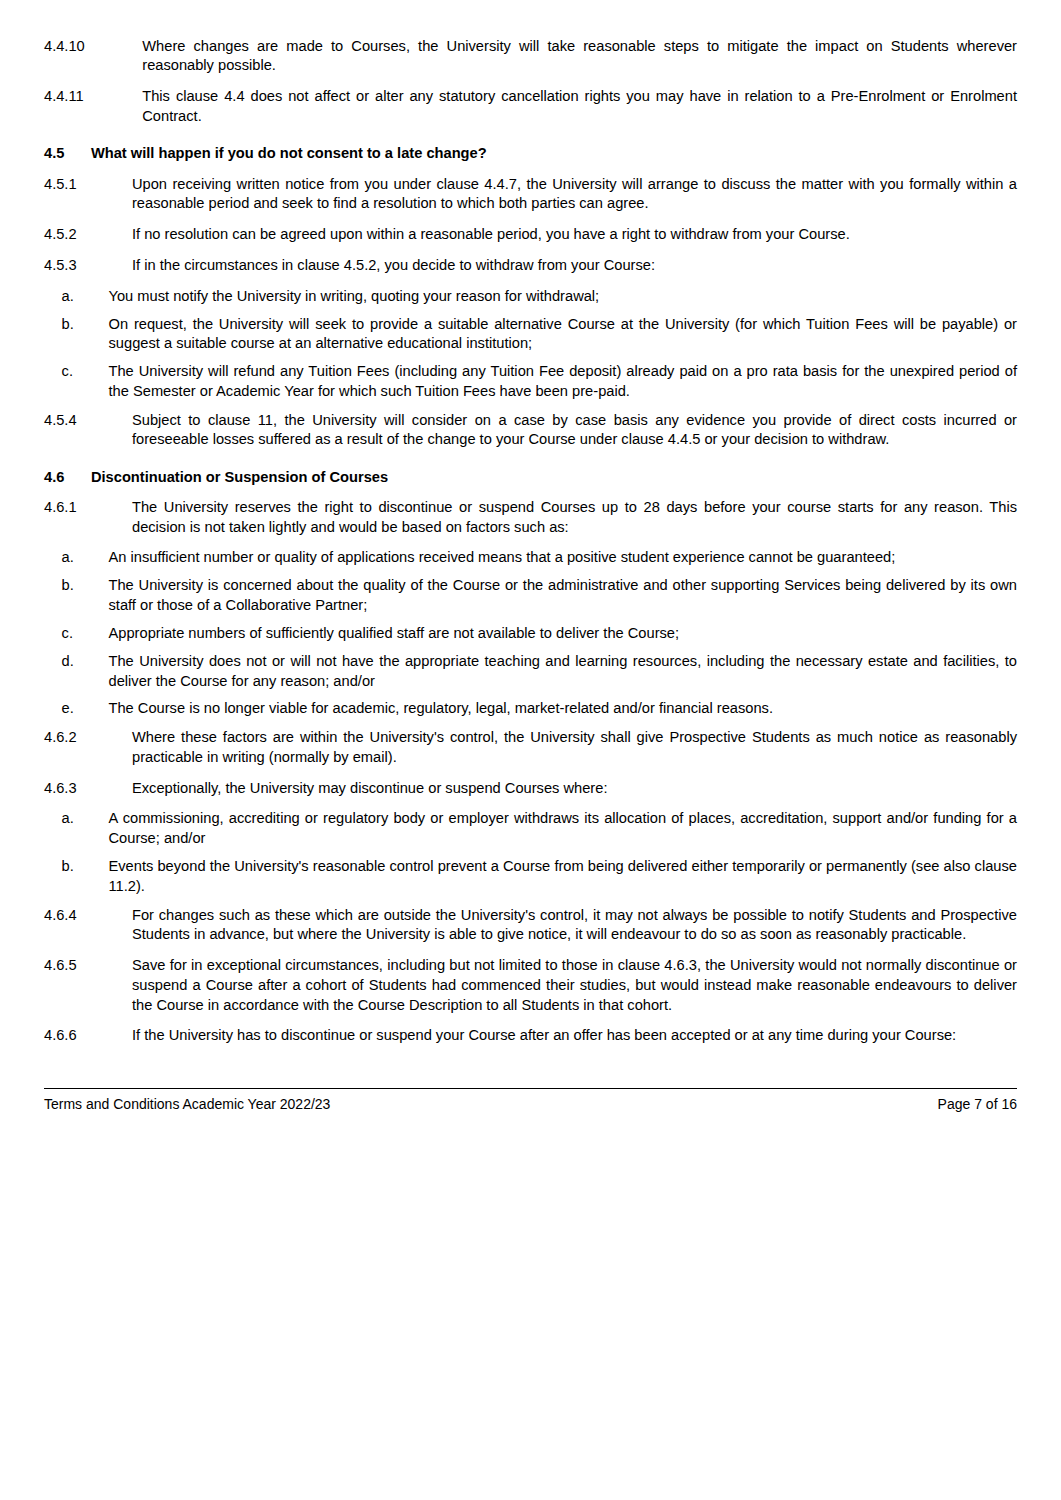4.4.10
Where changes are made to Courses, the University will take reasonable steps to mitigate the impact on Students wherever reasonably possible.
4.4.11
This clause 4.4 does not affect or alter any statutory cancellation rights you may have in relation to a Pre-Enrolment or Enrolment Contract.
4.5 What will happen if you do not consent to a late change?
4.5.1
Upon receiving written notice from you under clause 4.4.7, the University will arrange to discuss the matter with you formally within a reasonable period and seek to find a resolution to which both parties can agree.
4.5.2
If no resolution can be agreed upon within a reasonable period, you have a right to withdraw from your Course.
4.5.3
If in the circumstances in clause 4.5.2, you decide to withdraw from your Course:
a. You must notify the University in writing, quoting your reason for withdrawal;
b. On request, the University will seek to provide a suitable alternative Course at the University (for which Tuition Fees will be payable) or suggest a suitable course at an alternative educational institution;
c. The University will refund any Tuition Fees (including any Tuition Fee deposit) already paid on a pro rata basis for the unexpired period of the Semester or Academic Year for which such Tuition Fees have been pre-paid.
4.5.4
Subject to clause 11, the University will consider on a case by case basis any evidence you provide of direct costs incurred or foreseeable losses suffered as a result of the change to your Course under clause 4.4.5 or your decision to withdraw.
4.6 Discontinuation or Suspension of Courses
4.6.1
The University reserves the right to discontinue or suspend Courses up to 28 days before your course starts for any reason. This decision is not taken lightly and would be based on factors such as:
a. An insufficient number or quality of applications received means that a positive student experience cannot be guaranteed;
b. The University is concerned about the quality of the Course or the administrative and other supporting Services being delivered by its own staff or those of a Collaborative Partner;
c. Appropriate numbers of sufficiently qualified staff are not available to deliver the Course;
d. The University does not or will not have the appropriate teaching and learning resources, including the necessary estate and facilities, to deliver the Course for any reason; and/or
e. The Course is no longer viable for academic, regulatory, legal, market-related and/or financial reasons.
4.6.2
Where these factors are within the University's control, the University shall give Prospective Students as much notice as reasonably practicable in writing (normally by email).
4.6.3
Exceptionally, the University may discontinue or suspend Courses where:
a. A commissioning, accrediting or regulatory body or employer withdraws its allocation of places, accreditation, support and/or funding for a Course; and/or
b. Events beyond the University's reasonable control prevent a Course from being delivered either temporarily or permanently (see also clause 11.2).
4.6.4
For changes such as these which are outside the University's control, it may not always be possible to notify Students and Prospective Students in advance, but where the University is able to give notice, it will endeavour to do so as soon as reasonably practicable.
4.6.5
Save for in exceptional circumstances, including but not limited to those in clause 4.6.3, the University would not normally discontinue or suspend a Course after a cohort of Students had commenced their studies, but would instead make reasonable endeavours to deliver the Course in accordance with the Course Description to all Students in that cohort.
4.6.6
If the University has to discontinue or suspend your Course after an offer has been accepted or at any time during your Course:
Terms and Conditions Academic Year 2022/23 Page 7 of 16